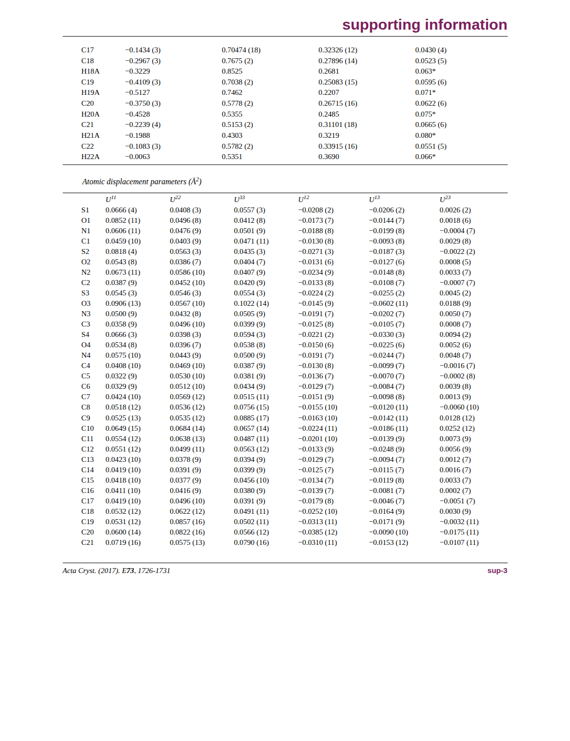supporting information
| C17 | −0.1434 (3) | 0.70474 (18) | 0.32326 (12) | 0.0430 (4) |
| C18 | −0.2967 (3) | 0.7675 (2) | 0.27896 (14) | 0.0523 (5) |
| H18A | −0.3229 | 0.8525 | 0.2681 | 0.063* |
| C19 | −0.4109 (3) | 0.7038 (2) | 0.25083 (15) | 0.0595 (6) |
| H19A | −0.5127 | 0.7462 | 0.2207 | 0.071* |
| C20 | −0.3750 (3) | 0.5778 (2) | 0.26715 (16) | 0.0622 (6) |
| H20A | −0.4528 | 0.5355 | 0.2485 | 0.075* |
| C21 | −0.2239 (4) | 0.5153 (2) | 0.31101 (18) | 0.0665 (6) |
| H21A | −0.1988 | 0.4303 | 0.3219 | 0.080* |
| C22 | −0.1083 (3) | 0.5782 (2) | 0.33915 (16) | 0.0551 (5) |
| H22A | −0.0063 | 0.5351 | 0.3690 | 0.066* |
Atomic displacement parameters (Å2)
| | U 11 | U 22 | U 33 | U 12 | U 13 | U 23 |
| --- | --- | --- | --- | --- | --- | --- |
| S1 | 0.0666 (4) | 0.0408 (3) | 0.0557 (3) | −0.0208 (2) | −0.0206 (2) | 0.0026 (2) |
| O1 | 0.0852 (11) | 0.0496 (8) | 0.0412 (8) | −0.0173 (7) | −0.0144 (7) | 0.0018 (6) |
| N1 | 0.0606 (11) | 0.0476 (9) | 0.0501 (9) | −0.0188 (8) | −0.0199 (8) | −0.0004 (7) |
| C1 | 0.0459 (10) | 0.0403 (9) | 0.0471 (11) | −0.0130 (8) | −0.0093 (8) | 0.0029 (8) |
| S2 | 0.0818 (4) | 0.0563 (3) | 0.0435 (3) | −0.0271 (3) | −0.0187 (3) | −0.0022 (2) |
| O2 | 0.0543 (8) | 0.0386 (7) | 0.0404 (7) | −0.0131 (6) | −0.0127 (6) | 0.0008 (5) |
| N2 | 0.0673 (11) | 0.0586 (10) | 0.0407 (9) | −0.0234 (9) | −0.0148 (8) | 0.0033 (7) |
| C2 | 0.0387 (9) | 0.0452 (10) | 0.0420 (9) | −0.0133 (8) | −0.0108 (7) | −0.0007 (7) |
| S3 | 0.0545 (3) | 0.0546 (3) | 0.0554 (3) | −0.0224 (2) | −0.0255 (2) | 0.0045 (2) |
| O3 | 0.0906 (13) | 0.0567 (10) | 0.1022 (14) | −0.0145 (9) | −0.0602 (11) | 0.0188 (9) |
| N3 | 0.0500 (9) | 0.0432 (8) | 0.0505 (9) | −0.0191 (7) | −0.0202 (7) | 0.0050 (7) |
| C3 | 0.0358 (9) | 0.0496 (10) | 0.0399 (9) | −0.0125 (8) | −0.0105 (7) | 0.0008 (7) |
| S4 | 0.0666 (3) | 0.0398 (3) | 0.0594 (3) | −0.0221 (2) | −0.0330 (3) | 0.0094 (2) |
| O4 | 0.0534 (8) | 0.0396 (7) | 0.0538 (8) | −0.0150 (6) | −0.0225 (6) | 0.0052 (6) |
| N4 | 0.0575 (10) | 0.0443 (9) | 0.0500 (9) | −0.0191 (7) | −0.0244 (7) | 0.0048 (7) |
| C4 | 0.0408 (10) | 0.0469 (10) | 0.0387 (9) | −0.0130 (8) | −0.0099 (7) | −0.0016 (7) |
| C5 | 0.0322 (9) | 0.0530 (10) | 0.0381 (9) | −0.0136 (7) | −0.0070 (7) | −0.0002 (8) |
| C6 | 0.0329 (9) | 0.0512 (10) | 0.0434 (9) | −0.0129 (7) | −0.0084 (7) | 0.0039 (8) |
| C7 | 0.0424 (10) | 0.0569 (12) | 0.0515 (11) | −0.0151 (9) | −0.0098 (8) | 0.0013 (9) |
| C8 | 0.0518 (12) | 0.0536 (12) | 0.0756 (15) | −0.0155 (10) | −0.0120 (11) | −0.0060 (10) |
| C9 | 0.0525 (13) | 0.0535 (12) | 0.0885 (17) | −0.0163 (10) | −0.0142 (11) | 0.0128 (12) |
| C10 | 0.0649 (15) | 0.0684 (14) | 0.0657 (14) | −0.0224 (11) | −0.0186 (11) | 0.0252 (12) |
| C11 | 0.0554 (12) | 0.0638 (13) | 0.0487 (11) | −0.0201 (10) | −0.0139 (9) | 0.0073 (9) |
| C12 | 0.0551 (12) | 0.0499 (11) | 0.0563 (12) | −0.0133 (9) | −0.0248 (9) | 0.0056 (9) |
| C13 | 0.0423 (10) | 0.0378 (9) | 0.0394 (9) | −0.0129 (7) | −0.0094 (7) | 0.0012 (7) |
| C14 | 0.0419 (10) | 0.0391 (9) | 0.0399 (9) | −0.0125 (7) | −0.0115 (7) | 0.0016 (7) |
| C15 | 0.0418 (10) | 0.0377 (9) | 0.0456 (10) | −0.0134 (7) | −0.0119 (8) | 0.0033 (7) |
| C16 | 0.0411 (10) | 0.0416 (9) | 0.0380 (9) | −0.0139 (7) | −0.0081 (7) | 0.0002 (7) |
| C17 | 0.0419 (10) | 0.0496 (10) | 0.0391 (9) | −0.0179 (8) | −0.0046 (7) | −0.0051 (7) |
| C18 | 0.0532 (12) | 0.0622 (12) | 0.0491 (11) | −0.0252 (10) | −0.0164 (9) | 0.0030 (9) |
| C19 | 0.0531 (12) | 0.0857 (16) | 0.0502 (11) | −0.0313 (11) | −0.0171 (9) | −0.0032 (11) |
| C20 | 0.0600 (14) | 0.0822 (16) | 0.0566 (12) | −0.0385 (12) | −0.0090 (10) | −0.0175 (11) |
| C21 | 0.0719 (16) | 0.0575 (13) | 0.0790 (16) | −0.0310 (11) | −0.0153 (12) | −0.0107 (11) |
Acta Cryst. (2017). E73, 1726-1731
sup-3